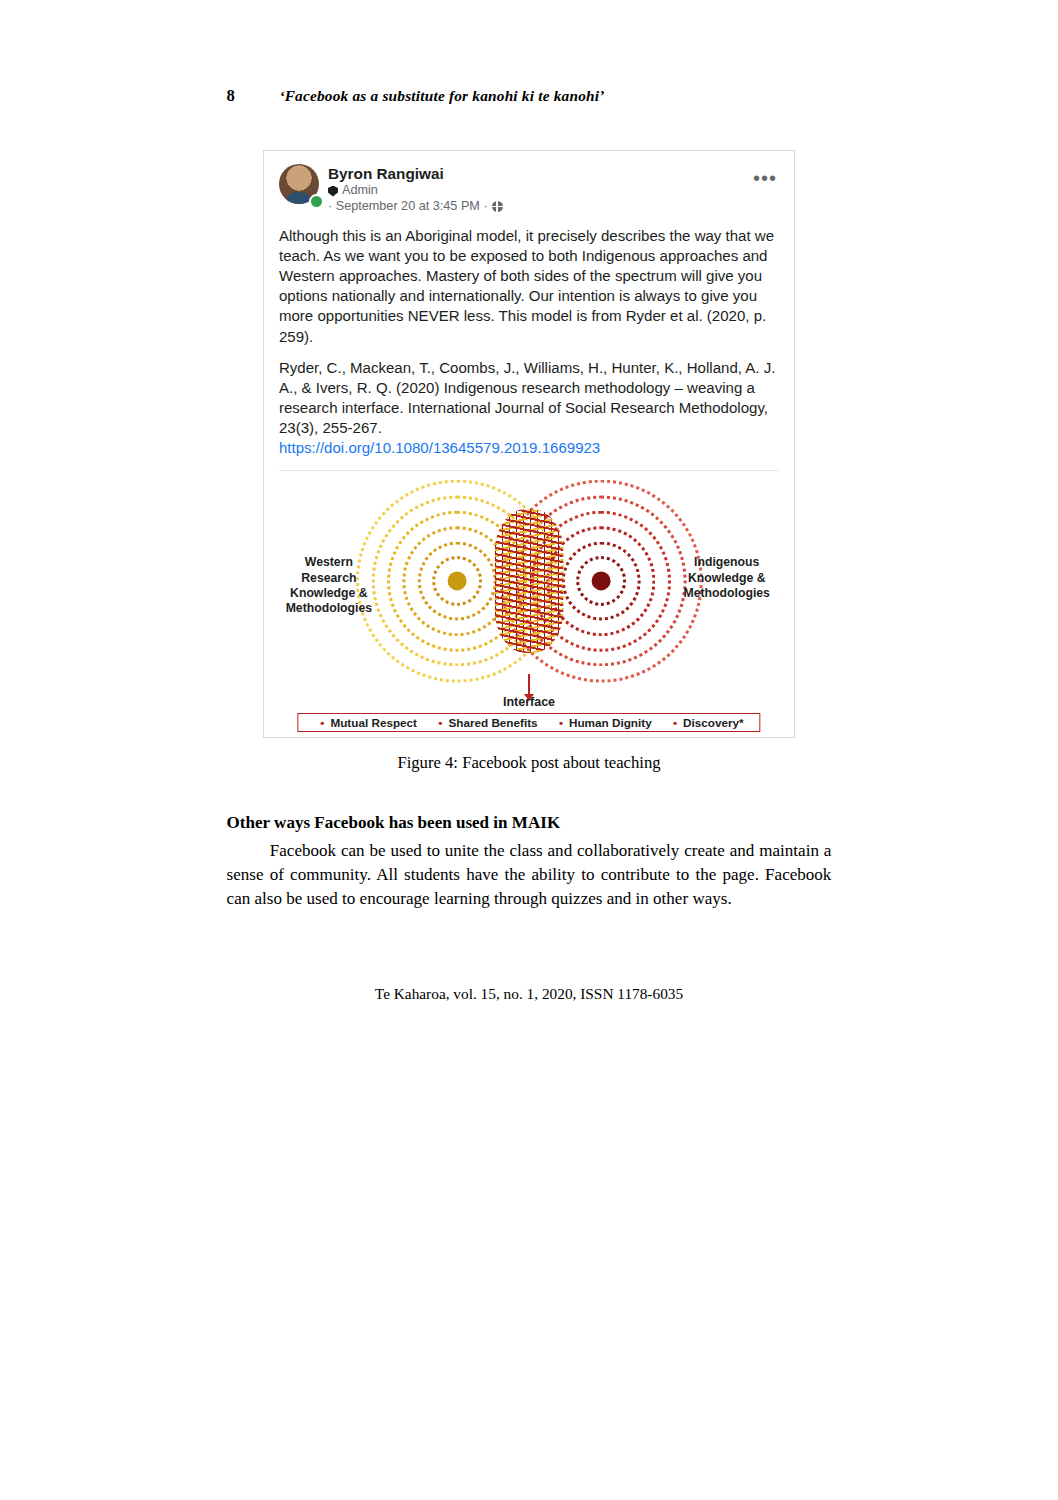8
‘Facebook as a substitute for kanohi ki te kanohi’
Byron Rangiwai
Admin
· September 20 at 3:45 PM ·
•••
Although this is an Aboriginal model, it precisely describes the way that we teach. As we want you to be exposed to both Indigenous approaches and Western approaches. Mastery of both sides of the spectrum will give you options nationally and internationally. Our intention is always to give you more opportunities NEVER less. This model is from Ryder et al. (2020, p. 259).
Ryder, C., Mackean, T., Coombs, J., Williams, H., Hunter, K., Holland, A. J. A., & Ivers, R. Q. (2020) Indigenous research methodology – weaving a research interface. International Journal of Social Research Methodology, 23(3), 255-267.
https://doi.org/10.1080/13645579.2019.1669923
Western
Research
Knowledge &
Methodologies
Indigenous
Knowledge &
Methodologies
Interface
•Mutual Respect •Shared Benefits •Human Dignity •Discovery*
Figure 4: Facebook post about teaching
Other ways Facebook has been used in MAIK
Facebook can be used to unite the class and collaboratively create and maintain a sense of community. All students have the ability to contribute to the page. Facebook can also be used to encourage learning through quizzes and in other ways.
Te Kaharoa, vol. 15, no. 1, 2020, ISSN 1178-6035